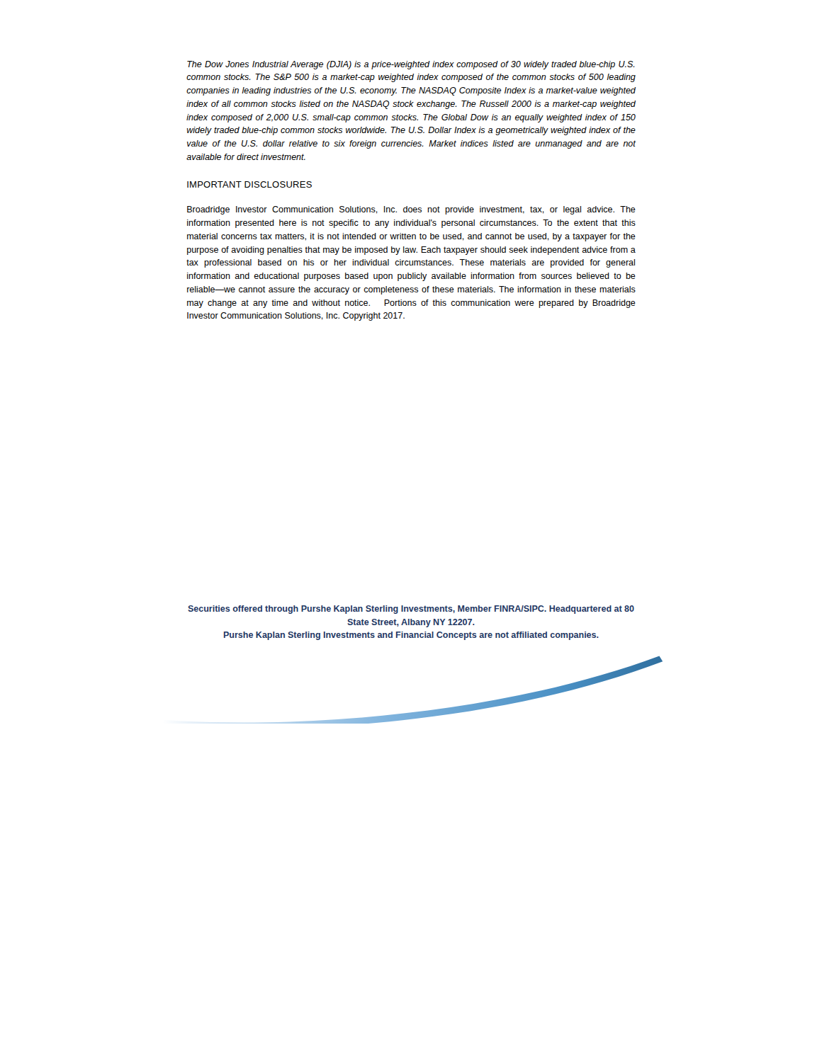The Dow Jones Industrial Average (DJIA) is a price-weighted index composed of 30 widely traded blue-chip U.S. common stocks. The S&P 500 is a market-cap weighted index composed of the common stocks of 500 leading companies in leading industries of the U.S. economy. The NASDAQ Composite Index is a market-value weighted index of all common stocks listed on the NASDAQ stock exchange. The Russell 2000 is a market-cap weighted index composed of 2,000 U.S. small-cap common stocks. The Global Dow is an equally weighted index of 150 widely traded blue-chip common stocks worldwide. The U.S. Dollar Index is a geometrically weighted index of the value of the U.S. dollar relative to six foreign currencies. Market indices listed are unmanaged and are not available for direct investment.
IMPORTANT DISCLOSURES
Broadridge Investor Communication Solutions, Inc. does not provide investment, tax, or legal advice. The information presented here is not specific to any individual's personal circumstances. To the extent that this material concerns tax matters, it is not intended or written to be used, and cannot be used, by a taxpayer for the purpose of avoiding penalties that may be imposed by law. Each taxpayer should seek independent advice from a tax professional based on his or her individual circumstances. These materials are provided for general information and educational purposes based upon publicly available information from sources believed to be reliable—we cannot assure the accuracy or completeness of these materials. The information in these materials may change at any time and without notice. Portions of this communication were prepared by Broadridge Investor Communication Solutions, Inc. Copyright 2017.
Securities offered through Purshe Kaplan Sterling Investments, Member FINRA/SIPC. Headquartered at 80 State Street, Albany NY 12207.
Purshe Kaplan Sterling Investments and Financial Concepts are not affiliated companies.